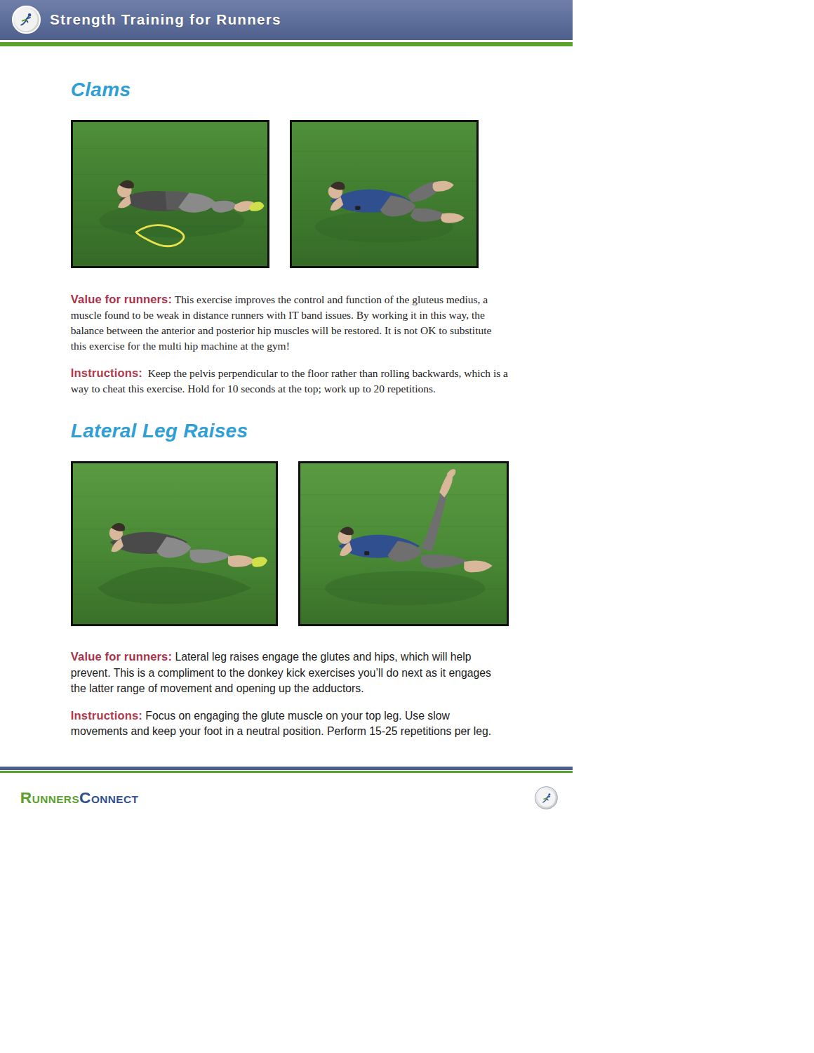Strength Training for Runners
Clams
Value for runners: This exercise improves the control and function of the gluteus medius, a muscle found to be weak in distance runners with IT band issues. By working it in this way, the balance between the anterior and posterior hip muscles will be restored. It is not OK to substitute this exercise for the multi hip machine at the gym!
Instructions: Keep the pelvis perpendicular to the floor rather than rolling backwards, which is a way to cheat this exercise. Hold for 10 seconds at the top; work up to 20 repetitions.
Lateral Leg Raises
Value for runners: Lateral leg raises engage the glutes and hips, which will help prevent. This is a compliment to the donkey kick exercises you’ll do next as it engages the latter range of movement and opening up the adductors.
Instructions: Focus on engaging the glute muscle on your top leg. Use slow movements and keep your foot in a neutral position. Perform 15-25 repetitions per leg.
RUNNERS CONNECT